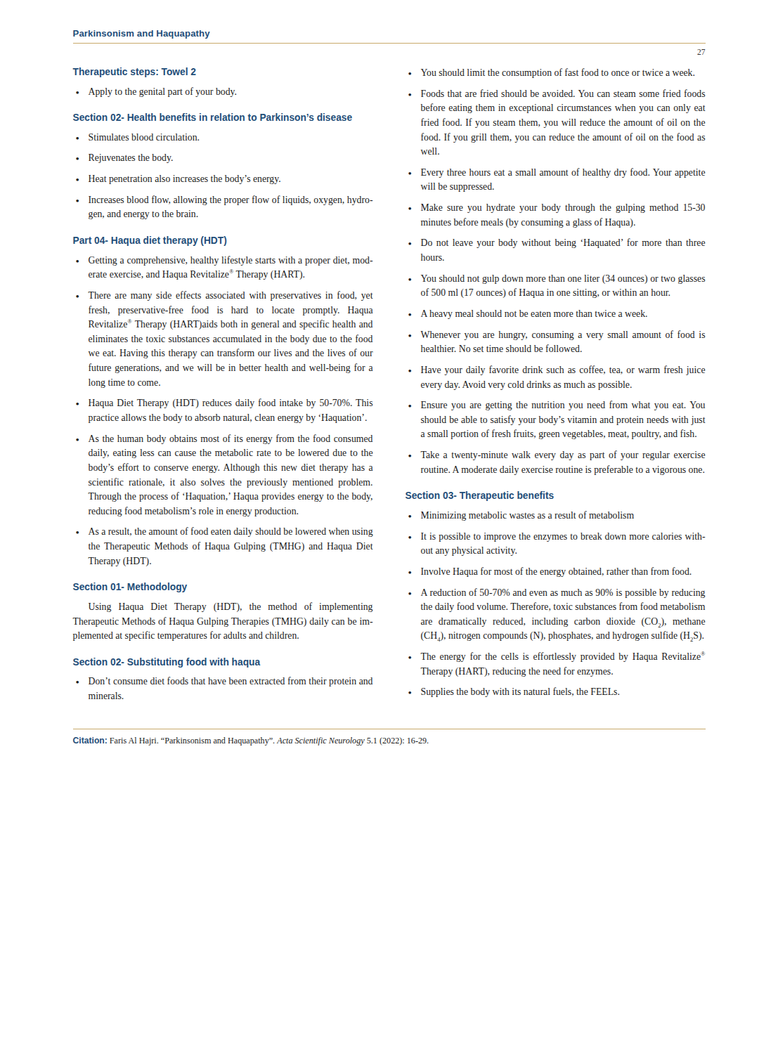Parkinsonism and Haquapathy
27
Therapeutic steps: Towel 2
Apply to the genital part of your body.
Section 02- Health benefits in relation to Parkinson’s disease
Stimulates blood circulation.
Rejuvenates the body.
Heat penetration also increases the body’s energy.
Increases blood flow, allowing the proper flow of liquids, oxygen, hydrogen, and energy to the brain.
Part 04- Haqua diet therapy (HDT)
Getting a comprehensive, healthy lifestyle starts with a proper diet, moderate exercise, and Haqua Revitalize® Therapy (HART).
There are many side effects associated with preservatives in food, yet fresh, preservative-free food is hard to locate promptly. Haqua Revitalize® Therapy (HART)aids both in general and specific health and eliminates the toxic substances accumulated in the body due to the food we eat. Having this therapy can transform our lives and the lives of our future generations, and we will be in better health and well-being for a long time to come.
Haqua Diet Therapy (HDT) reduces daily food intake by 50-70%. This practice allows the body to absorb natural, clean energy by ‘Haquation’.
As the human body obtains most of its energy from the food consumed daily, eating less can cause the metabolic rate to be lowered due to the body’s effort to conserve energy. Although this new diet therapy has a scientific rationale, it also solves the previously mentioned problem. Through the process of ‘Haquation,’ Haqua provides energy to the body, reducing food metabolism’s role in energy production.
As a result, the amount of food eaten daily should be lowered when using the Therapeutic Methods of Haqua Gulping (TMHG) and Haqua Diet Therapy (HDT).
Section 01- Methodology
Using Haqua Diet Therapy (HDT), the method of implementing Therapeutic Methods of Haqua Gulping Therapies (TMHG) daily can be implemented at specific temperatures for adults and children.
Section 02- Substituting food with haqua
Don’t consume diet foods that have been extracted from their protein and minerals.
You should limit the consumption of fast food to once or twice a week.
Foods that are fried should be avoided. You can steam some fried foods before eating them in exceptional circumstances when you can only eat fried food. If you steam them, you will reduce the amount of oil on the food. If you grill them, you can reduce the amount of oil on the food as well.
Every three hours eat a small amount of healthy dry food. Your appetite will be suppressed.
Make sure you hydrate your body through the gulping method 15-30 minutes before meals (by consuming a glass of Haqua).
Do not leave your body without being ‘Haquated’ for more than three hours.
You should not gulp down more than one liter (34 ounces) or two glasses of 500 ml (17 ounces) of Haqua in one sitting, or within an hour.
A heavy meal should not be eaten more than twice a week.
Whenever you are hungry, consuming a very small amount of food is healthier. No set time should be followed.
Have your daily favorite drink such as coffee, tea, or warm fresh juice every day. Avoid very cold drinks as much as possible.
Ensure you are getting the nutrition you need from what you eat. You should be able to satisfy your body’s vitamin and protein needs with just a small portion of fresh fruits, green vegetables, meat, poultry, and fish.
Take a twenty-minute walk every day as part of your regular exercise routine. A moderate daily exercise routine is preferable to a vigorous one.
Section 03- Therapeutic benefits
Minimizing metabolic wastes as a result of metabolism
It is possible to improve the enzymes to break down more calories without any physical activity.
Involve Haqua for most of the energy obtained, rather than from food.
A reduction of 50-70% and even as much as 90% is possible by reducing the daily food volume. Therefore, toxic substances from food metabolism are dramatically reduced, including carbon dioxide (CO2), methane (CH4), nitrogen compounds (N), phosphates, and hydrogen sulfide (H2S).
The energy for the cells is effortlessly provided by Haqua Revitalize® Therapy (HART), reducing the need for enzymes.
Supplies the body with its natural fuels, the FEELs.
Citation: Faris Al Hajri. “Parkinsonism and Haquapathy”. Acta Scientific Neurology 5.1 (2022): 16-29.